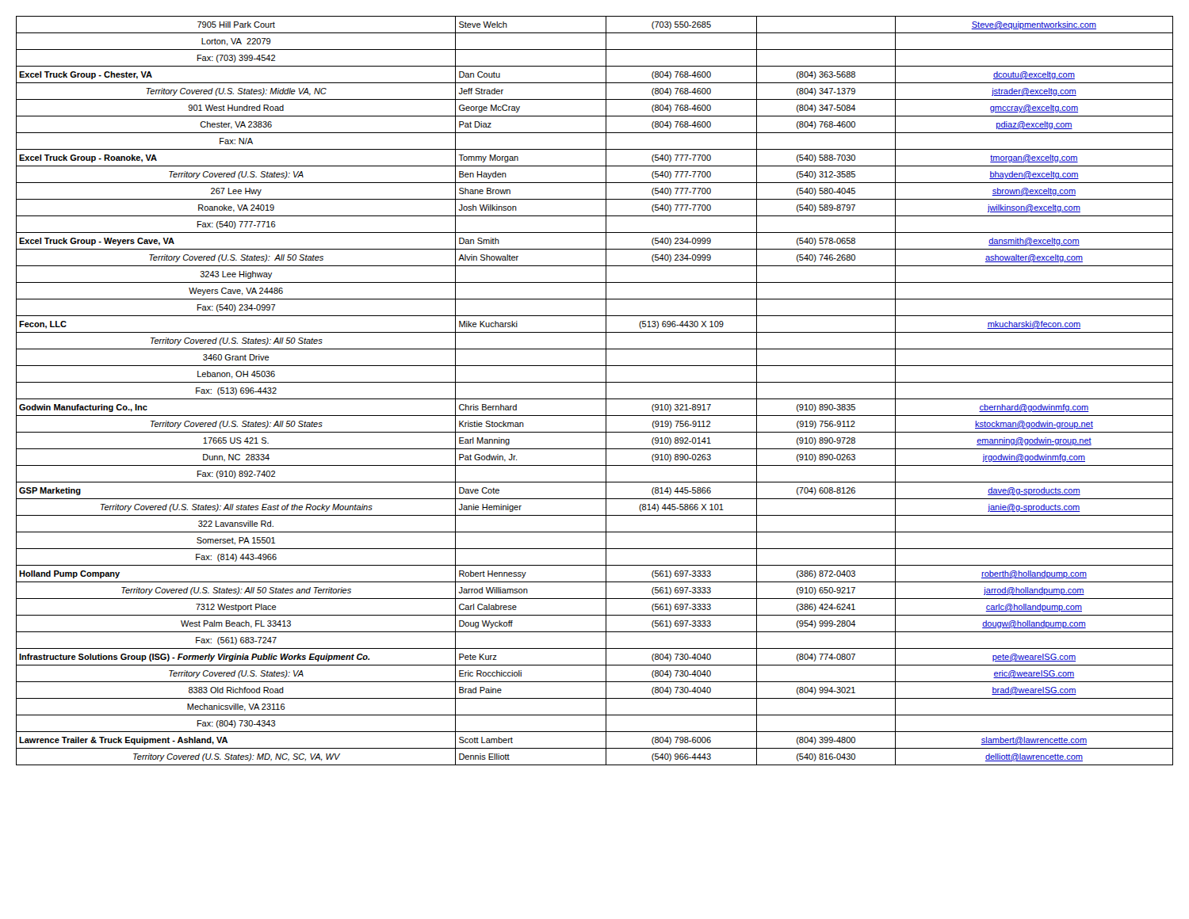| 7905 Hill Park Court | Steve Welch | (703) 550-2685 | | Steve@equipmentworksinc.com |
| Lorton, VA 22079 | | | | |
| Fax: (703) 399-4542 | | | | |
| Excel Truck Group - Chester, VA | Dan Coutu | (804) 768-4600 | (804) 363-5688 | dcoutu@exceltg.com |
| Territory Covered (U.S. States): Middle VA, NC | Jeff Strader | (804) 768-4600 | (804) 347-1379 | jstrader@exceltg.com |
| 901 West Hundred Road | George McCray | (804) 768-4600 | (804) 347-5084 | gmccray@exceltg.com |
| Chester, VA 23836 | Pat Diaz | (804) 768-4600 | (804) 768-4600 | pdiaz@exceltg.com |
| Fax: N/A | | | | |
| Excel Truck Group - Roanoke, VA | Tommy Morgan | (540) 777-7700 | (540) 588-7030 | tmorgan@exceltg.com |
| Territory Covered (U.S. States): VA | Ben Hayden | (540) 777-7700 | (540) 312-3585 | bhayden@exceltg.com |
| 267 Lee Hwy | Shane Brown | (540) 777-7700 | (540) 580-4045 | sbrown@exceltg.com |
| Roanoke, VA 24019 | Josh Wilkinson | (540) 777-7700 | (540) 589-8797 | jwilkinson@exceltg.com |
| Fax: (540) 777-7716 | | | | |
| Excel Truck Group - Weyers Cave, VA | Dan Smith | (540) 234-0999 | (540) 578-0658 | dansmith@exceltg.com |
| Territory Covered (U.S. States): All 50 States | Alvin Showalter | (540) 234-0999 | (540) 746-2680 | ashowalter@exceltg.com |
| 3243 Lee Highway | | | | |
| Weyers Cave, VA 24486 | | | | |
| Fax: (540) 234-0997 | | | | |
| Fecon, LLC | Mike Kucharski | (513) 696-4430 X 109 | | mkucharski@fecon.com |
| Territory Covered (U.S. States): All 50 States | | | | |
| 3460 Grant Drive | | | | |
| Lebanon, OH 45036 | | | | |
| Fax: (513) 696-4432 | | | | |
| Godwin Manufacturing Co., Inc | Chris Bernhard | (910) 321-8917 | (910) 890-3835 | cbernhard@godwinmfg.com |
| Territory Covered (U.S. States): All 50 States | Kristie Stockman | (919) 756-9112 | (919) 756-9112 | kstockman@godwin-group.net |
| 17665 US 421 S. | Earl Manning | (910) 892-0141 | (910) 890-9728 | emanning@godwin-group.net |
| Dunn, NC 28334 | Pat Godwin, Jr. | (910) 890-0263 | (910) 890-0263 | jrgodwin@godwinmfg.com |
| Fax: (910) 892-7402 | | | | |
| GSP Marketing | Dave Cote | (814) 445-5866 | (704) 608-8126 | dave@g-sproducts.com |
| Territory Covered (U.S. States): All states East of the Rocky Mountains | Janie Heminiger | (814) 445-5866 X 101 | | janie@g-sproducts.com |
| 322 Lavansville Rd. | | | | |
| Somerset, PA 15501 | | | | |
| Fax: (814) 443-4966 | | | | |
| Holland Pump Company | Robert Hennessy | (561) 697-3333 | (386) 872-0403 | roberth@hollandpump.com |
| Territory Covered (U.S. States): All 50 States and Territories | Jarrod Williamson | (561) 697-3333 | (910) 650-9217 | jarrod@hollandpump.com |
| 7312 Westport Place | Carl Calabrese | (561) 697-3333 | (386) 424-6241 | carlc@hollandpump.com |
| West Palm Beach, FL 33413 | Doug Wyckoff | (561) 697-3333 | (954) 999-2804 | dougw@hollandpump.com |
| Fax: (561) 683-7247 | | | | |
| Infrastructure Solutions Group (ISG) - Formerly Virginia Public Works Equipment Co. | Pete Kurz | (804) 730-4040 | (804) 774-0807 | pete@weareISG.com |
| Territory Covered (U.S. States): VA | Eric Rocchiccioli | (804) 730-4040 | | eric@weareISG.com |
| 8383 Old Richfood Road | Brad Paine | (804) 730-4040 | (804) 994-3021 | brad@weareISG.com |
| Mechanicsville, VA 23116 | | | | |
| Fax: (804) 730-4343 | | | | |
| Lawrence Trailer & Truck Equipment - Ashland, VA | Scott Lambert | (804) 798-6006 | (804) 399-4800 | slambert@lawrencette.com |
| Territory Covered (U.S. States): MD, NC, SC, VA, WV | Dennis Elliott | (540) 966-4443 | (540) 816-0430 | delliott@lawrencette.com |